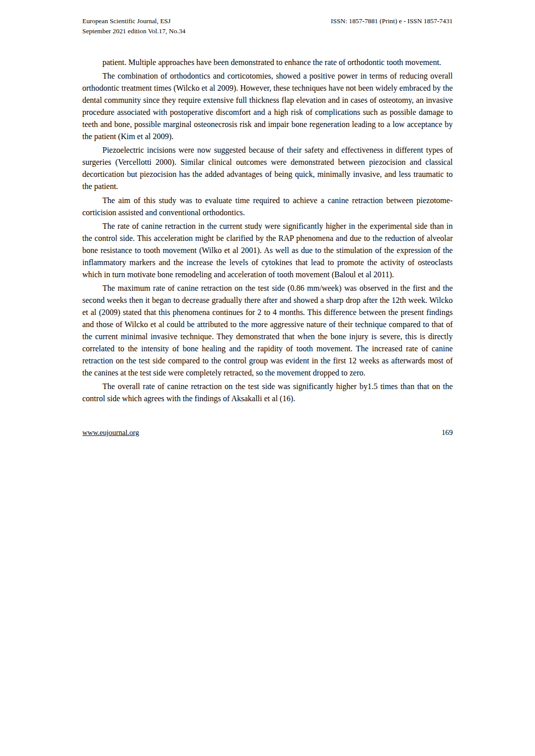European Scientific Journal, ESJ
September 2021 edition Vol.17, No.34
ISSN: 1857-7881 (Print) e - ISSN 1857-7431
patient. Multiple approaches have been demonstrated to enhance the rate of orthodontic tooth movement.
The combination of orthodontics and corticotomies, showed a positive power in terms of reducing overall orthodontic treatment times (Wilcko et al 2009). However, these techniques have not been widely embraced by the dental community since they require extensive full thickness flap elevation and in cases of osteotomy, an invasive procedure associated with postoperative discomfort and a high risk of complications such as possible damage to teeth and bone, possible marginal osteonecrosis risk and impair bone regeneration leading to a low acceptance by the patient (Kim et al 2009).
Piezoelectric incisions were now suggested because of their safety and effectiveness in different types of surgeries (Vercellotti 2000). Similar clinical outcomes were demonstrated between piezocision and classical decortication but piezocision has the added advantages of being quick, minimally invasive, and less traumatic to the patient.
The aim of this study was to evaluate time required to achieve a canine retraction between piezotome-corticision assisted and conventional orthodontics.
The rate of canine retraction in the current study were significantly higher in the experimental side than in the control side. This acceleration might be clarified by the RAP phenomena and due to the reduction of alveolar bone resistance to tooth movement (Wilko et al 2001). As well as due to the stimulation of the expression of the inflammatory markers and the increase the levels of cytokines that lead to promote the activity of osteoclasts which in turn motivate bone remodeling and acceleration of tooth movement (Baloul et al 2011).
The maximum rate of canine retraction on the test side (0.86 mm/week) was observed in the first and the second weeks then it began to decrease gradually there after and showed a sharp drop after the 12th week. Wilcko et al (2009) stated that this phenomena continues for 2 to 4 months. This difference between the present findings and those of Wilcko et al could be attributed to the more aggressive nature of their technique compared to that of the current minimal invasive technique. They demonstrated that when the bone injury is severe, this is directly correlated to the intensity of bone healing and the rapidity of tooth movement. The increased rate of canine retraction on the test side compared to the control group was evident in the first 12 weeks as afterwards most of the canines at the test side were completely retracted, so the movement dropped to zero.
The overall rate of canine retraction on the test side was significantly higher by1.5 times than that on the control side which agrees with the findings of Aksakalli et al (16).
www.eujournal.org
169